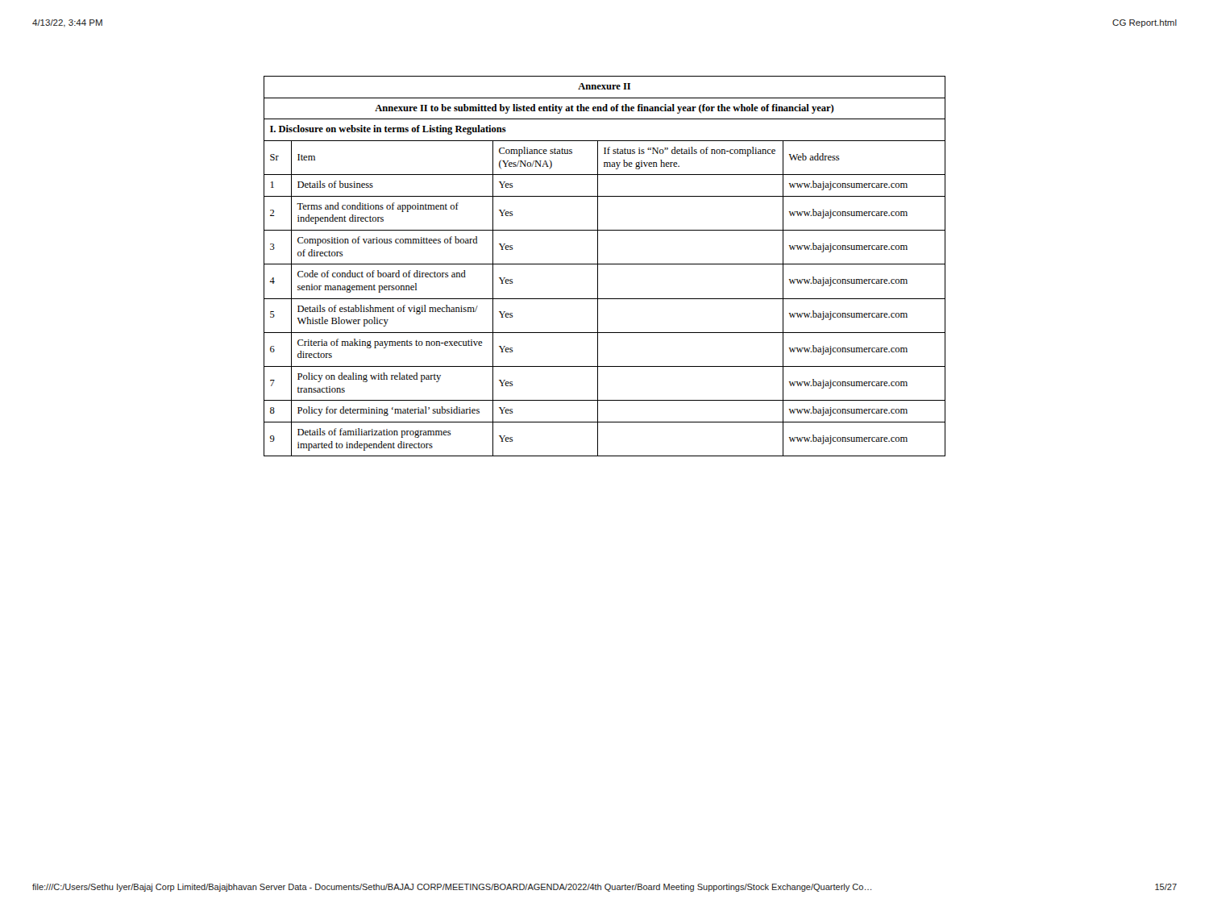4/13/22, 3:44 PM
CG Report.html
| Annexure II |
| Annexure II to be submitted by listed entity at the end of the financial year (for the whole of financial year) |
| I. Disclosure on website in terms of Listing Regulations |
| Sr | Item | Compliance status (Yes/No/NA) | If status is “No” details of non-compliance may be given here. | Web address |
| 1 | Details of business | Yes | | www.bajajconsumercare.com |
| 2 | Terms and conditions of appointment of independent directors | Yes | | www.bajajconsumercare.com |
| 3 | Composition of various committees of board of directors | Yes | | www.bajajconsumercare.com |
| 4 | Code of conduct of board of directors and senior management personnel | Yes | | www.bajajconsumercare.com |
| 5 | Details of establishment of vigil mechanism/ Whistle Blower policy | Yes | | www.bajajconsumercare.com |
| 6 | Criteria of making payments to non-executive directors | Yes | | www.bajajconsumercare.com |
| 7 | Policy on dealing with related party transactions | Yes | | www.bajajconsumercare.com |
| 8 | Policy for determining ‘material’ subsidiaries | Yes | | www.bajajconsumercare.com |
| 9 | Details of familiarization programmes imparted to independent directors | Yes | | www.bajajconsumercare.com |
file:///C:/Users/Sethu Iyer/Bajaj Corp Limited/Bajajbhavan Server Data - Documents/Sethu/BAJAJ CORP/MEETINGS/BOARD/AGENDA/2022/4th Quarter/Board Meeting Supportings/Stock Exchange/Quarterly Co…
15/27